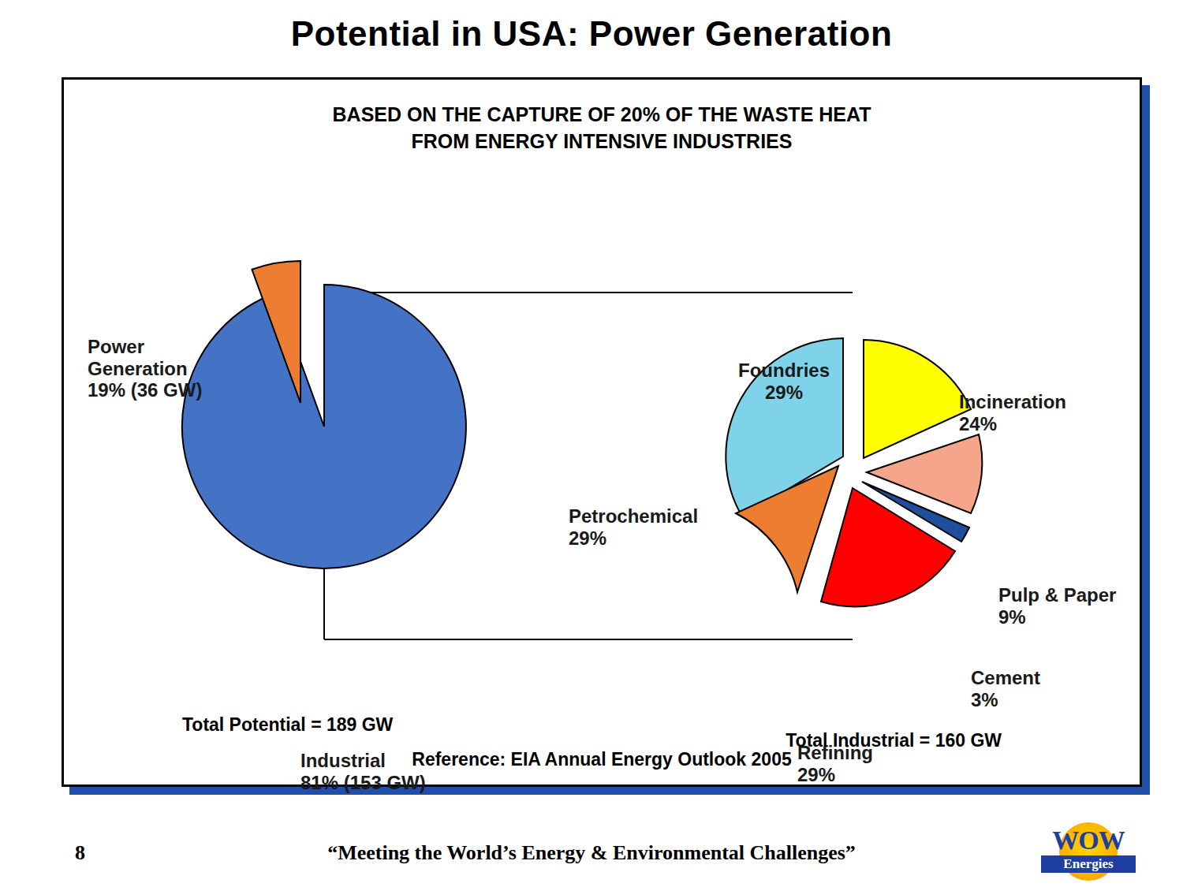Potential in USA: Power Generation
BASED ON THE CAPTURE OF 20% OF THE WASTE HEAT
FROM ENERGY INTENSIVE INDUSTRIES
Power
Generation
19% (36 GW)
Industrial
81% (153 GW)
Foundries
29%
Incineration
24%
Pulp & Paper
9%
Cement
3%
Refining
29%
Petrochemical
29%
Total Potential = 189 GW
Total Industrial = 160 GW
Reference: EIA Annual Energy Outlook 2005
8
“Meeting the World’s Energy & Environmental Challenges”
WOW
Energies